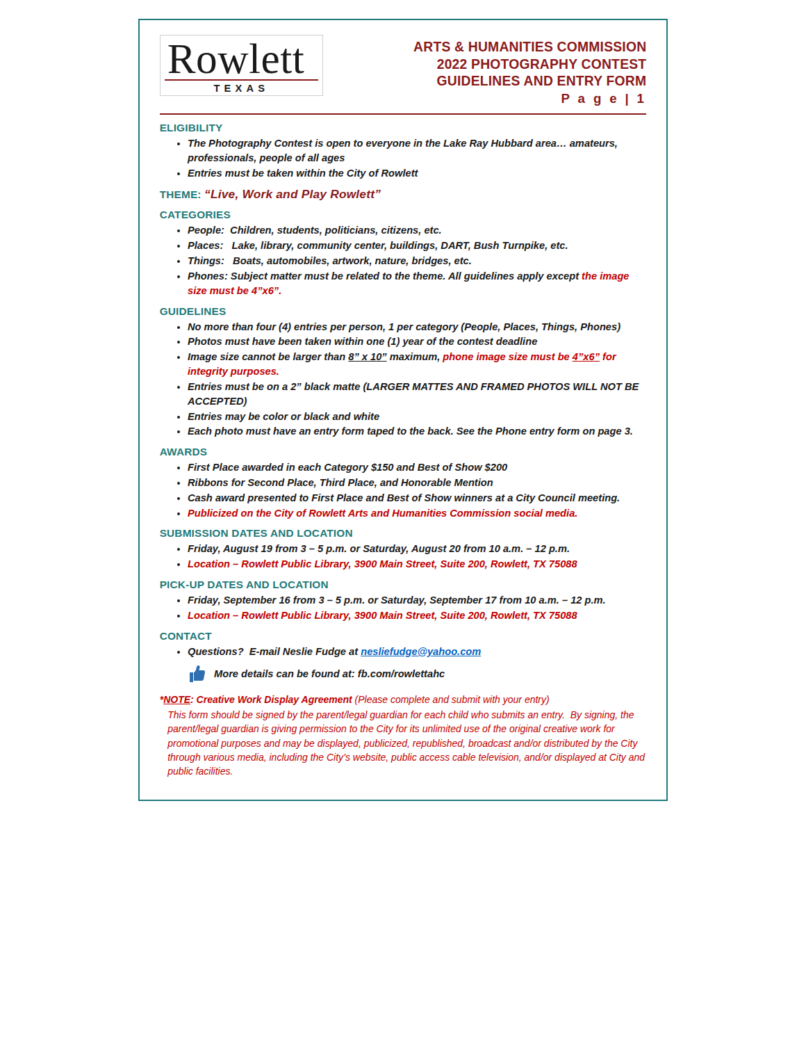Rowlett
TEXAS
ARTS & HUMANITIES COMMISSION
2022 PHOTOGRAPHY CONTEST
GUIDELINES AND ENTRY FORM
P a g e | 1
ELIGIBILITY
The Photography Contest is open to everyone in the Lake Ray Hubbard area… amateurs, professionals, people of all ages
Entries must be taken within the City of Rowlett
THEME: “Live, Work and Play Rowlett”
CATEGORIES
People: Children, students, politicians, citizens, etc.
Places: Lake, library, community center, buildings, DART, Bush Turnpike, etc.
Things: Boats, automobiles, artwork, nature, bridges, etc.
Phones: Subject matter must be related to the theme. All guidelines apply except the image size must be 4”x6”.
GUIDELINES
No more than four (4) entries per person, 1 per category (People, Places, Things, Phones)
Photos must have been taken within one (1) year of the contest deadline
Image size cannot be larger than 8” x 10” maximum, phone image size must be 4”x6” for integrity purposes.
Entries must be on a 2” black matte (LARGER MATTES AND FRAMED PHOTOS WILL NOT BE ACCEPTED)
Entries may be color or black and white
Each photo must have an entry form taped to the back. See the Phone entry form on page 3.
AWARDS
First Place awarded in each Category $150 and Best of Show $200
Ribbons for Second Place, Third Place, and Honorable Mention
Cash award presented to First Place and Best of Show winners at a City Council meeting.
Publicized on the City of Rowlett Arts and Humanities Commission social media.
SUBMISSION DATES AND LOCATION
Friday, August 19 from 3 – 5 p.m. or Saturday, August 20 from 10 a.m. – 12 p.m.
Location – Rowlett Public Library, 3900 Main Street, Suite 200, Rowlett, TX 75088
PICK-UP DATES AND LOCATION
Friday, September 16 from 3 – 5 p.m. or Saturday, September 17 from 10 a.m. – 12 p.m.
Location – Rowlett Public Library, 3900 Main Street, Suite 200, Rowlett, TX 75088
CONTACT
Questions? E-mail Neslie Fudge at nesliefudge@yahoo.com
More details can be found at: fb.com/rowlettahc
*NOTE: Creative Work Display Agreement (Please complete and submit with your entry)
This form should be signed by the parent/legal guardian for each child who submits an entry. By signing, the parent/legal guardian is giving permission to the City for its unlimited use of the original creative work for promotional purposes and may be displayed, publicized, republished, broadcast and/or distributed by the City through various media, including the City’s website, public access cable television, and/or displayed at City and public facilities.